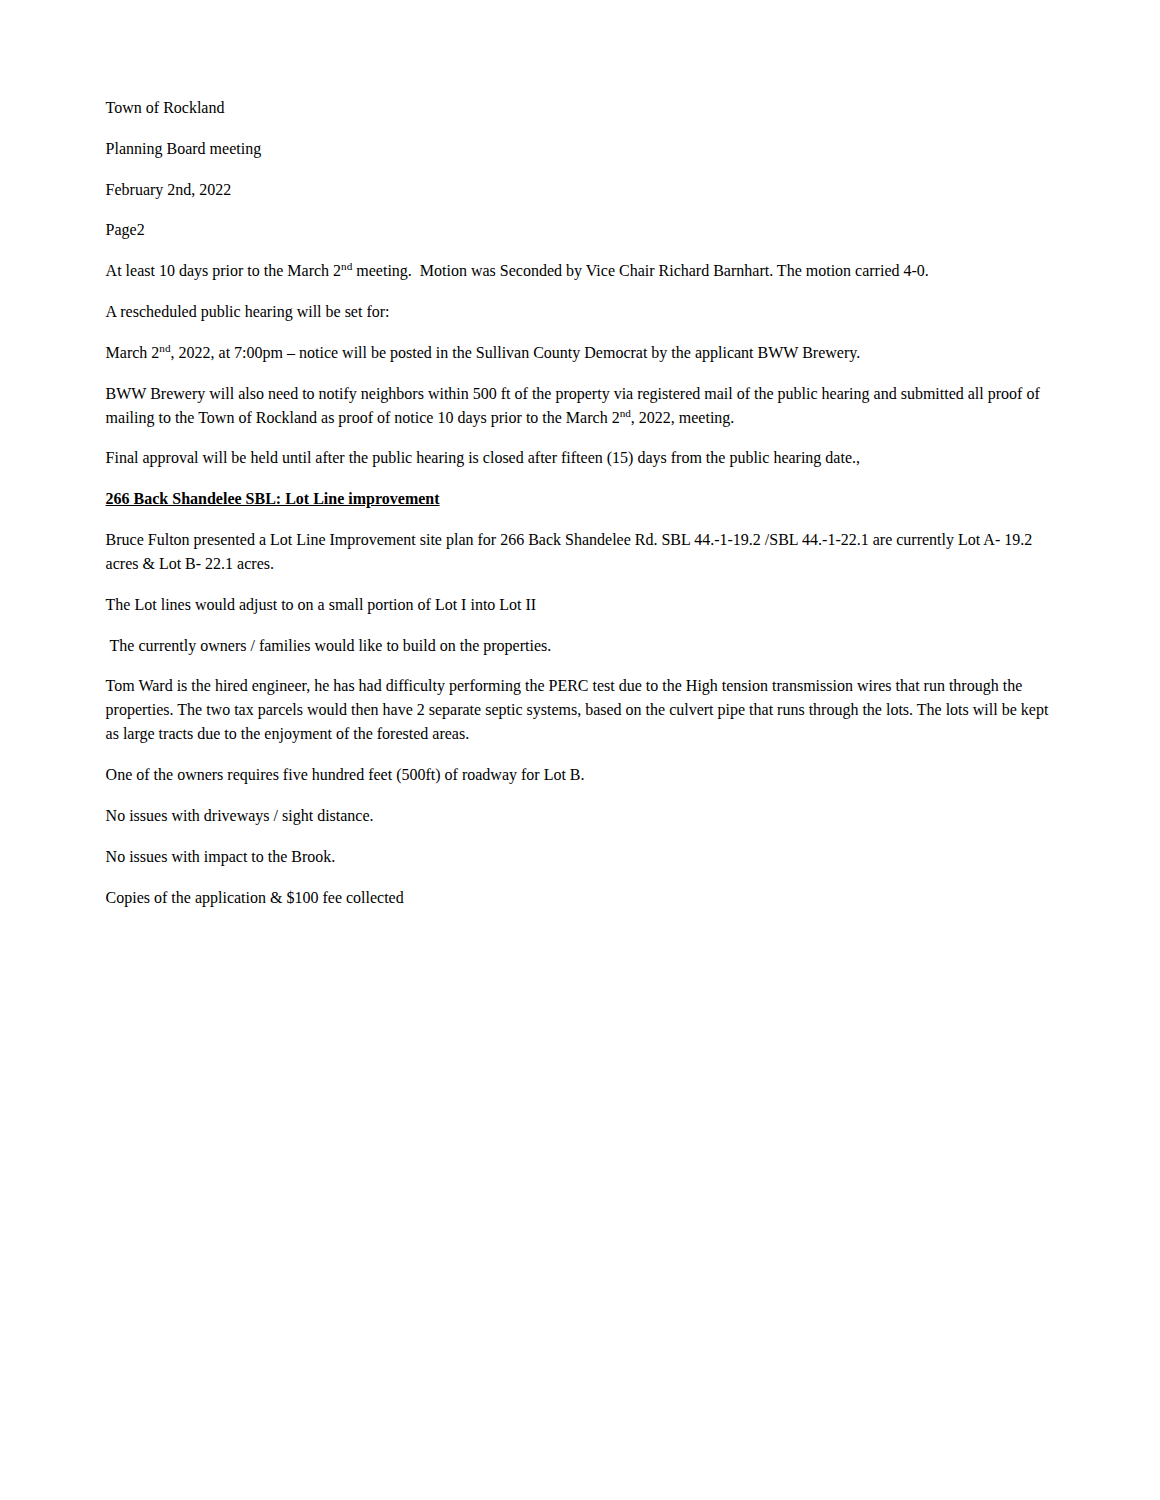Town of Rockland
Planning Board meeting
February 2nd, 2022
Page2
At least 10 days prior to the March 2nd meeting. Motion was Seconded by Vice Chair Richard Barnhart. The motion carried 4-0.
A rescheduled public hearing will be set for:
March 2nd, 2022, at 7:00pm – notice will be posted in the Sullivan County Democrat by the applicant BWW Brewery.
BWW Brewery will also need to notify neighbors within 500 ft of the property via registered mail of the public hearing and submitted all proof of mailing to the Town of Rockland as proof of notice 10 days prior to the March 2nd, 2022, meeting.
Final approval will be held until after the public hearing is closed after fifteen (15) days from the public hearing date.,
266 Back Shandelee SBL: Lot Line improvement
Bruce Fulton presented a Lot Line Improvement site plan for 266 Back Shandelee Rd. SBL 44.-1-19.2 /SBL 44.-1-22.1 are currently Lot A- 19.2 acres & Lot B- 22.1 acres.
The Lot lines would adjust to on a small portion of Lot I into Lot II
The currently owners / families would like to build on the properties.
Tom Ward is the hired engineer, he has had difficulty performing the PERC test due to the High tension transmission wires that run through the properties. The two tax parcels would then have 2 separate septic systems, based on the culvert pipe that runs through the lots. The lots will be kept as large tracts due to the enjoyment of the forested areas.
One of the owners requires five hundred feet (500ft) of roadway for Lot B.
No issues with driveways / sight distance.
No issues with impact to the Brook.
Copies of the application & $100 fee collected